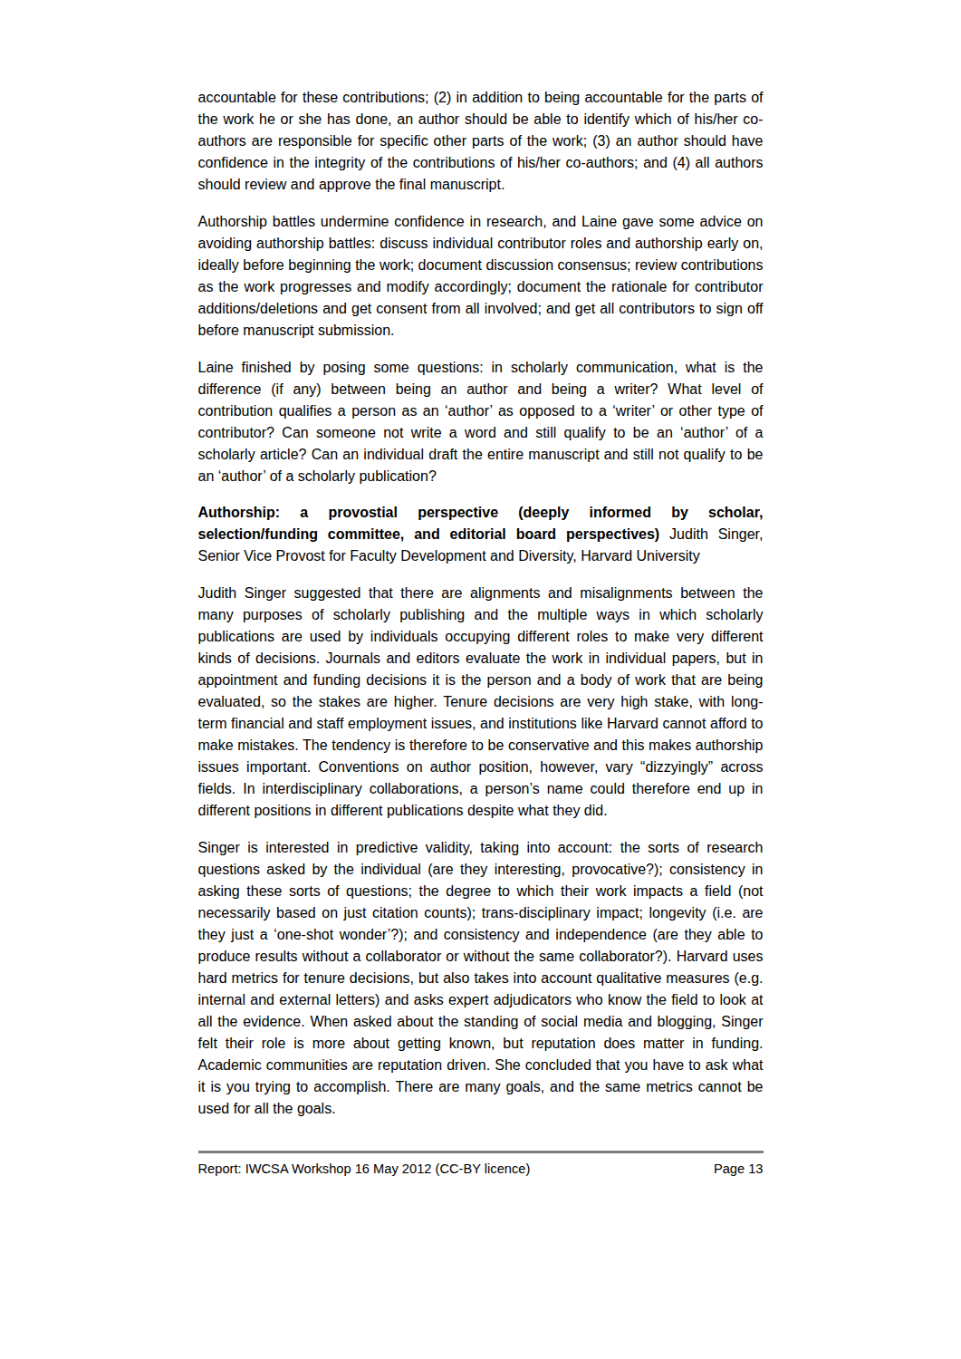accountable for these contributions; (2) in addition to being accountable for the parts of the work he or she has done, an author should be able to identify which of his/her co-authors are responsible for specific other parts of the work; (3) an author should have confidence in the integrity of the contributions of his/her co-authors; and (4) all authors should review and approve the final manuscript.
Authorship battles undermine confidence in research, and Laine gave some advice on avoiding authorship battles: discuss individual contributor roles and authorship early on, ideally before beginning the work; document discussion consensus; review contributions as the work progresses and modify accordingly; document the rationale for contributor additions/deletions and get consent from all involved; and get all contributors to sign off before manuscript submission.
Laine finished by posing some questions: in scholarly communication, what is the difference (if any) between being an author and being a writer? What level of contribution qualifies a person as an ‘author’ as opposed to a ‘writer’ or other type of contributor? Can someone not write a word and still qualify to be an ‘author’ of a scholarly article? Can an individual draft the entire manuscript and still not qualify to be an ‘author’ of a scholarly publication?
Authorship: a provostial perspective (deeply informed by scholar, selection/funding committee, and editorial board perspectives) Judith Singer, Senior Vice Provost for Faculty Development and Diversity, Harvard University
Judith Singer suggested that there are alignments and misalignments between the many purposes of scholarly publishing and the multiple ways in which scholarly publications are used by individuals occupying different roles to make very different kinds of decisions. Journals and editors evaluate the work in individual papers, but in appointment and funding decisions it is the person and a body of work that are being evaluated, so the stakes are higher. Tenure decisions are very high stake, with long-term financial and staff employment issues, and institutions like Harvard cannot afford to make mistakes. The tendency is therefore to be conservative and this makes authorship issues important. Conventions on author position, however, vary “dizzyingly” across fields. In interdisciplinary collaborations, a person’s name could therefore end up in different positions in different publications despite what they did.
Singer is interested in predictive validity, taking into account: the sorts of research questions asked by the individual (are they interesting, provocative?); consistency in asking these sorts of questions; the degree to which their work impacts a field (not necessarily based on just citation counts); trans-disciplinary impact; longevity (i.e. are they just a ‘one-shot wonder’?); and consistency and independence (are they able to produce results without a collaborator or without the same collaborator?). Harvard uses hard metrics for tenure decisions, but also takes into account qualitative measures (e.g. internal and external letters) and asks expert adjudicators who know the field to look at all the evidence. When asked about the standing of social media and blogging, Singer felt their role is more about getting known, but reputation does matter in funding. Academic communities are reputation driven. She concluded that you have to ask what it is you trying to accomplish. There are many goals, and the same metrics cannot be used for all the goals.
Report: IWCSA Workshop 16 May 2012 (CC-BY licence)
Page 13